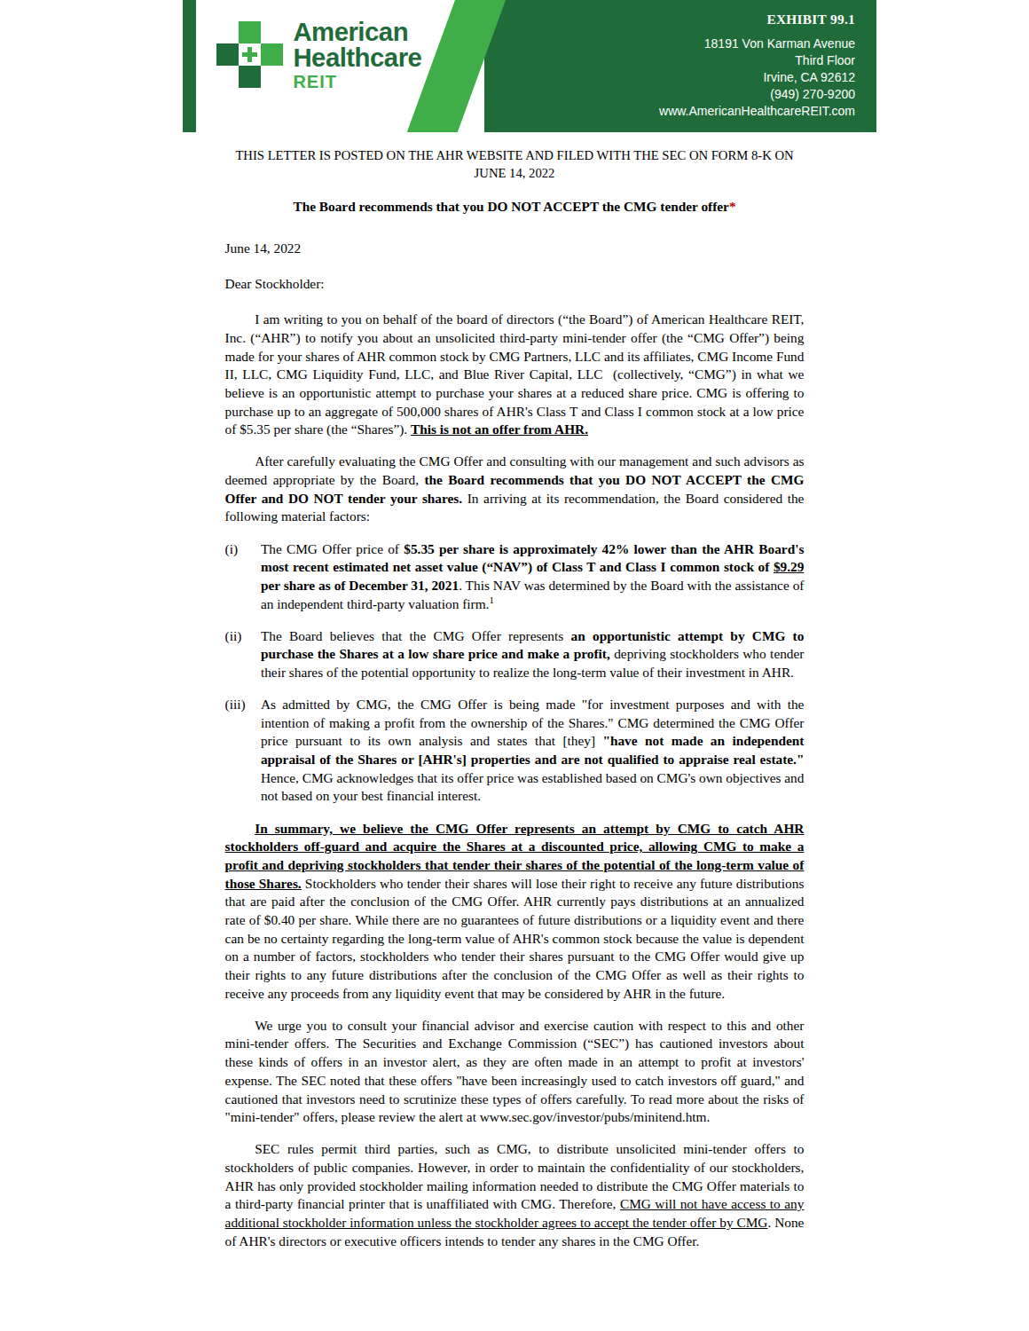American
Healthcare
REIT
EXHIBIT 99.1
18191 Von Karman Avenue
Third Floor
Irvine, CA 92612
(949) 270-9200
www.AmericanHealthcareREIT.com
THIS LETTER IS POSTED ON THE AHR WEBSITE AND FILED WITH THE SEC ON FORM 8-K ON JUNE 14, 2022
The Board recommends that you DO NOT ACCEPT the CMG tender offer*
June 14, 2022
Dear Stockholder:
I am writing to you on behalf of the board of directors (“the Board”) of American Healthcare REIT, Inc. (“AHR”) to notify you about an unsolicited third-party mini-tender offer (the “CMG Offer”) being made for your shares of AHR common stock by CMG Partners, LLC and its affiliates, CMG Income Fund II, LLC, CMG Liquidity Fund, LLC, and Blue River Capital, LLC (collectively, “CMG”) in what we believe is an opportunistic attempt to purchase your shares at a reduced share price. CMG is offering to purchase up to an aggregate of 500,000 shares of AHR's Class T and Class I common stock at a low price of $5.35 per share (the “Shares”). This is not an offer from AHR.
After carefully evaluating the CMG Offer and consulting with our management and such advisors as deemed appropriate by the Board, the Board recommends that you DO NOT ACCEPT the CMG Offer and DO NOT tender your shares. In arriving at its recommendation, the Board considered the following material factors:
(i) The CMG Offer price of $5.35 per share is approximately 42% lower than the AHR Board's most recent estimated net asset value (“NAV”) of Class T and Class I common stock of $9.29 per share as of December 31, 2021. This NAV was determined by the Board with the assistance of an independent third-party valuation firm.1
(ii) The Board believes that the CMG Offer represents an opportunistic attempt by CMG to purchase the Shares at a low share price and make a profit, depriving stockholders who tender their shares of the potential opportunity to realize the long-term value of their investment in AHR.
(iii) As admitted by CMG, the CMG Offer is being made "for investment purposes and with the intention of making a profit from the ownership of the Shares." CMG determined the CMG Offer price pursuant to its own analysis and states that [they] "have not made an independent appraisal of the Shares or [AHR's] properties and are not qualified to appraise real estate." Hence, CMG acknowledges that its offer price was established based on CMG's own objectives and not based on your best financial interest.
In summary, we believe the CMG Offer represents an attempt by CMG to catch AHR stockholders off-guard and acquire the Shares at a discounted price, allowing CMG to make a profit and depriving stockholders that tender their shares of the potential of the long-term value of those Shares. Stockholders who tender their shares will lose their right to receive any future distributions that are paid after the conclusion of the CMG Offer. AHR currently pays distributions at an annualized rate of $0.40 per share. While there are no guarantees of future distributions or a liquidity event and there can be no certainty regarding the long-term value of AHR's common stock because the value is dependent on a number of factors, stockholders who tender their shares pursuant to the CMG Offer would give up their rights to any future distributions after the conclusion of the CMG Offer as well as their rights to receive any proceeds from any liquidity event that may be considered by AHR in the future.
We urge you to consult your financial advisor and exercise caution with respect to this and other mini-tender offers. The Securities and Exchange Commission (“SEC”) has cautioned investors about these kinds of offers in an investor alert, as they are often made in an attempt to profit at investors' expense. The SEC noted that these offers "have been increasingly used to catch investors off guard," and cautioned that investors need to scrutinize these types of offers carefully. To read more about the risks of "mini-tender" offers, please review the alert at www.sec.gov/investor/pubs/minitend.htm.
SEC rules permit third parties, such as CMG, to distribute unsolicited mini-tender offers to stockholders of public companies. However, in order to maintain the confidentiality of our stockholders, AHR has only provided stockholder mailing information needed to distribute the CMG Offer materials to a third-party financial printer that is unaffiliated with CMG. Therefore, CMG will not have access to any additional stockholder information unless the stockholder agrees to accept the tender offer by CMG. None of AHR's directors or executive officers intends to tender any shares in the CMG Offer.